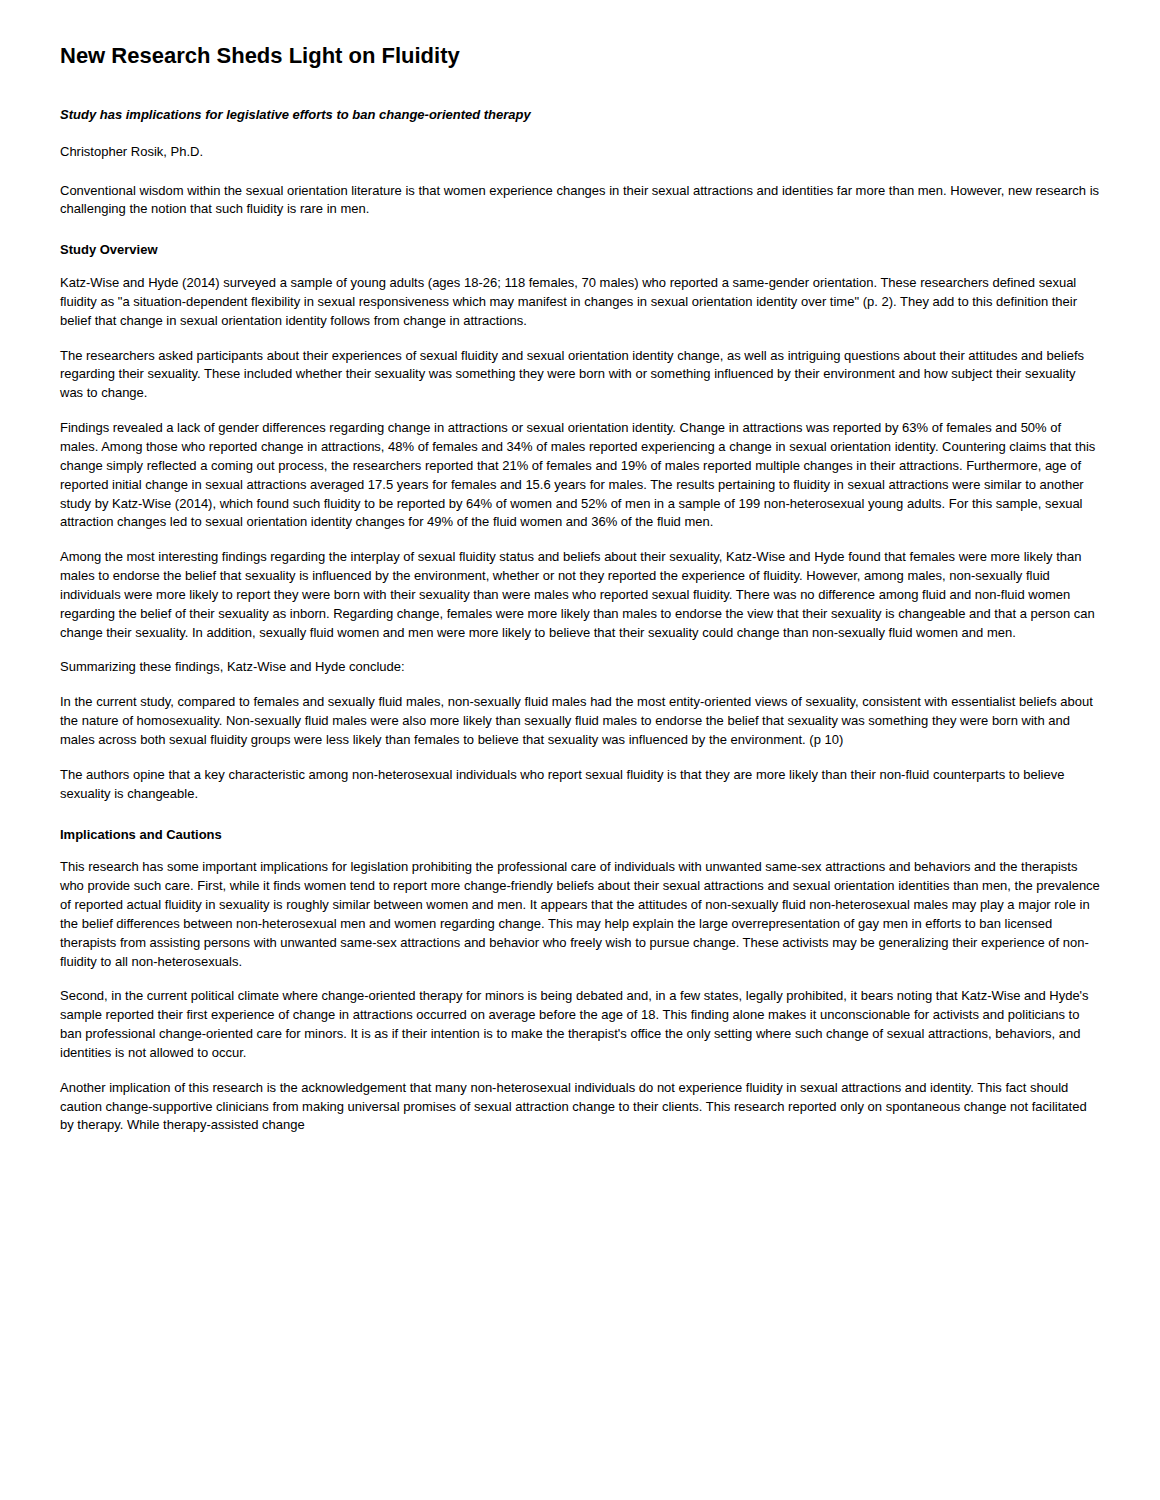New Research Sheds Light on Fluidity
Study has implications for legislative efforts to ban change-oriented therapy
Christopher Rosik, Ph.D.
Conventional wisdom within the sexual orientation literature is that women experience changes in their sexual attractions and identities far more than men. However, new research is challenging the notion that such fluidity is rare in men.
Study Overview
Katz-Wise and Hyde (2014) surveyed a sample of young adults (ages 18-26; 118 females, 70 males) who reported a same-gender orientation. These researchers defined sexual fluidity as "a situation-dependent flexibility in sexual responsiveness which may manifest in changes in sexual orientation identity over time" (p. 2). They add to this definition their belief that change in sexual orientation identity follows from change in attractions.
The researchers asked participants about their experiences of sexual fluidity and sexual orientation identity change, as well as intriguing questions about their attitudes and beliefs regarding their sexuality. These included whether their sexuality was something they were born with or something influenced by their environment and how subject their sexuality was to change.
Findings revealed a lack of gender differences regarding change in attractions or sexual orientation identity. Change in attractions was reported by 63% of females and 50% of males. Among those who reported change in attractions, 48% of females and 34% of males reported experiencing a change in sexual orientation identity. Countering claims that this change simply reflected a coming out process, the researchers reported that 21% of females and 19% of males reported multiple changes in their attractions. Furthermore, age of reported initial change in sexual attractions averaged 17.5 years for females and 15.6 years for males. The results pertaining to fluidity in sexual attractions were similar to another study by Katz-Wise (2014), which found such fluidity to be reported by 64% of women and 52% of men in a sample of 199 non-heterosexual young adults. For this sample, sexual attraction changes led to sexual orientation identity changes for 49% of the fluid women and 36% of the fluid men.
Among the most interesting findings regarding the interplay of sexual fluidity status and beliefs about their sexuality, Katz-Wise and Hyde found that females were more likely than males to endorse the belief that sexuality is influenced by the environment, whether or not they reported the experience of fluidity. However, among males, non-sexually fluid individuals were more likely to report they were born with their sexuality than were males who reported sexual fluidity. There was no difference among fluid and non-fluid women regarding the belief of their sexuality as inborn. Regarding change, females were more likely than males to endorse the view that their sexuality is changeable and that a person can change their sexuality. In addition, sexually fluid women and men were more likely to believe that their sexuality could change than non-sexually fluid women and men.
Summarizing these findings, Katz-Wise and Hyde conclude:
In the current study, compared to females and sexually fluid males, non-sexually fluid males had the most entity-oriented views of sexuality, consistent with essentialist beliefs about the nature of homosexuality. Non-sexually fluid males were also more likely than sexually fluid males to endorse the belief that sexuality was something they were born with and males across both sexual fluidity groups were less likely than females to believe that sexuality was influenced by the environment. (p 10)
The authors opine that a key characteristic among non-heterosexual individuals who report sexual fluidity is that they are more likely than their non-fluid counterparts to believe sexuality is changeable.
Implications and Cautions
This research has some important implications for legislation prohibiting the professional care of individuals with unwanted same-sex attractions and behaviors and the therapists who provide such care. First, while it finds women tend to report more change-friendly beliefs about their sexual attractions and sexual orientation identities than men, the prevalence of reported actual fluidity in sexuality is roughly similar between women and men. It appears that the attitudes of non-sexually fluid non-heterosexual males may play a major role in the belief differences between non-heterosexual men and women regarding change. This may help explain the large overrepresentation of gay men in efforts to ban licensed therapists from assisting persons with unwanted same-sex attractions and behavior who freely wish to pursue change. These activists may be generalizing their experience of non-fluidity to all non-heterosexuals.
Second, in the current political climate where change-oriented therapy for minors is being debated and, in a few states, legally prohibited, it bears noting that Katz-Wise and Hyde's sample reported their first experience of change in attractions occurred on average before the age of 18. This finding alone makes it unconscionable for activists and politicians to ban professional change-oriented care for minors. It is as if their intention is to make the therapist's office the only setting where such change of sexual attractions, behaviors, and identities is not allowed to occur.
Another implication of this research is the acknowledgement that many non-heterosexual individuals do not experience fluidity in sexual attractions and identity. This fact should caution change-supportive clinicians from making universal promises of sexual attraction change to their clients. This research reported only on spontaneous change not facilitated by therapy. While therapy-assisted change